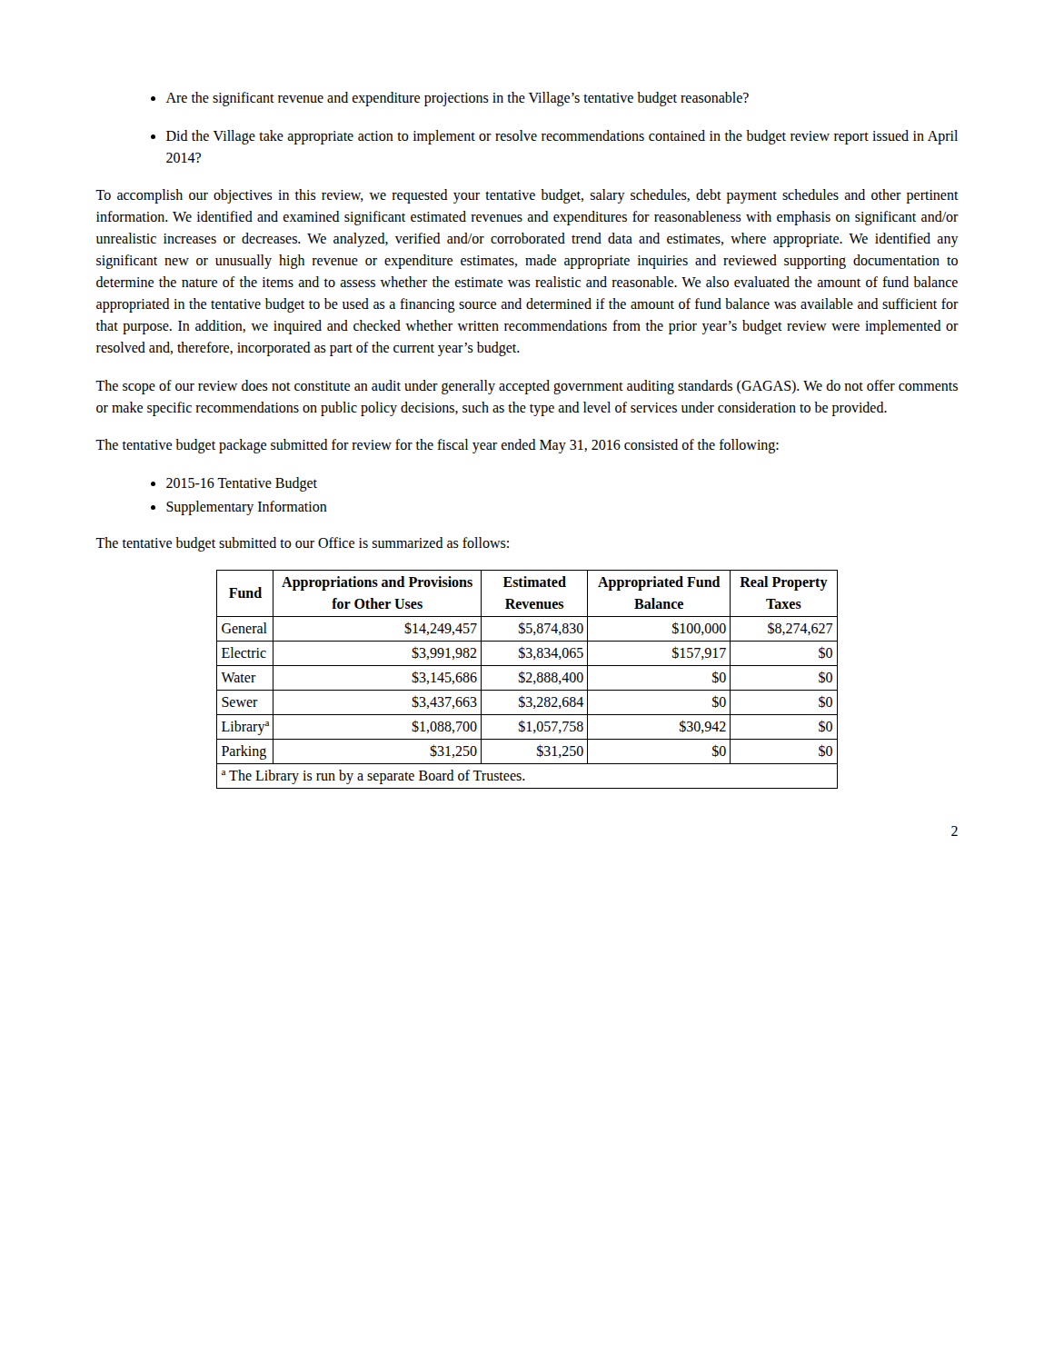Are the significant revenue and expenditure projections in the Village’s tentative budget reasonable?
Did the Village take appropriate action to implement or resolve recommendations contained in the budget review report issued in April 2014?
To accomplish our objectives in this review, we requested your tentative budget, salary schedules, debt payment schedules and other pertinent information. We identified and examined significant estimated revenues and expenditures for reasonableness with emphasis on significant and/or unrealistic increases or decreases. We analyzed, verified and/or corroborated trend data and estimates, where appropriate. We identified any significant new or unusually high revenue or expenditure estimates, made appropriate inquiries and reviewed supporting documentation to determine the nature of the items and to assess whether the estimate was realistic and reasonable. We also evaluated the amount of fund balance appropriated in the tentative budget to be used as a financing source and determined if the amount of fund balance was available and sufficient for that purpose. In addition, we inquired and checked whether written recommendations from the prior year’s budget review were implemented or resolved and, therefore, incorporated as part of the current year’s budget.
The scope of our review does not constitute an audit under generally accepted government auditing standards (GAGAS). We do not offer comments or make specific recommendations on public policy decisions, such as the type and level of services under consideration to be provided.
The tentative budget package submitted for review for the fiscal year ended May 31, 2016 consisted of the following:
2015-16 Tentative Budget
Supplementary Information
The tentative budget submitted to our Office is summarized as follows:
| Fund | Appropriations and Provisions for Other Uses | Estimated Revenues | Appropriated Fund Balance | Real Property Taxes |
| --- | --- | --- | --- | --- |
| General | $14,249,457 | $5,874,830 | $100,000 | $8,274,627 |
| Electric | $3,991,982 | $3,834,065 | $157,917 | $0 |
| Water | $3,145,686 | $2,888,400 | $0 | $0 |
| Sewer | $3,437,663 | $3,282,684 | $0 | $0 |
| Library a | $1,088,700 | $1,057,758 | $30,942 | $0 |
| Parking | $31,250 | $31,250 | $0 | $0 |
| a The Library is run by a separate Board of Trustees. |
2